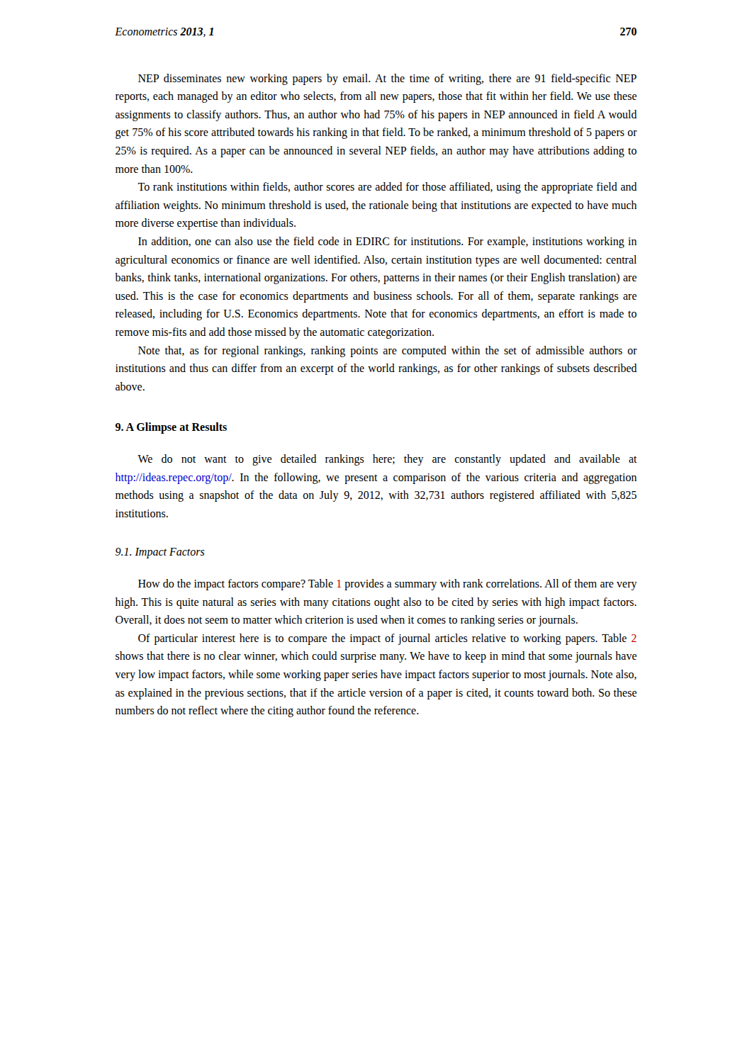Econometrics 2013, 1 270
NEP disseminates new working papers by email. At the time of writing, there are 91 field-specific NEP reports, each managed by an editor who selects, from all new papers, those that fit within her field. We use these assignments to classify authors. Thus, an author who had 75% of his papers in NEP announced in field A would get 75% of his score attributed towards his ranking in that field. To be ranked, a minimum threshold of 5 papers or 25% is required. As a paper can be announced in several NEP fields, an author may have attributions adding to more than 100%.
To rank institutions within fields, author scores are added for those affiliated, using the appropriate field and affiliation weights. No minimum threshold is used, the rationale being that institutions are expected to have much more diverse expertise than individuals.
In addition, one can also use the field code in EDIRC for institutions. For example, institutions working in agricultural economics or finance are well identified. Also, certain institution types are well documented: central banks, think tanks, international organizations. For others, patterns in their names (or their English translation) are used. This is the case for economics departments and business schools. For all of them, separate rankings are released, including for U.S. Economics departments. Note that for economics departments, an effort is made to remove mis-fits and add those missed by the automatic categorization.
Note that, as for regional rankings, ranking points are computed within the set of admissible authors or institutions and thus can differ from an excerpt of the world rankings, as for other rankings of subsets described above.
9. A Glimpse at Results
We do not want to give detailed rankings here; they are constantly updated and available at http://ideas.repec.org/top/. In the following, we present a comparison of the various criteria and aggregation methods using a snapshot of the data on July 9, 2012, with 32,731 authors registered affiliated with 5,825 institutions.
9.1. Impact Factors
How do the impact factors compare? Table 1 provides a summary with rank correlations. All of them are very high. This is quite natural as series with many citations ought also to be cited by series with high impact factors. Overall, it does not seem to matter which criterion is used when it comes to ranking series or journals.
Of particular interest here is to compare the impact of journal articles relative to working papers. Table 2 shows that there is no clear winner, which could surprise many. We have to keep in mind that some journals have very low impact factors, while some working paper series have impact factors superior to most journals. Note also, as explained in the previous sections, that if the article version of a paper is cited, it counts toward both. So these numbers do not reflect where the citing author found the reference.